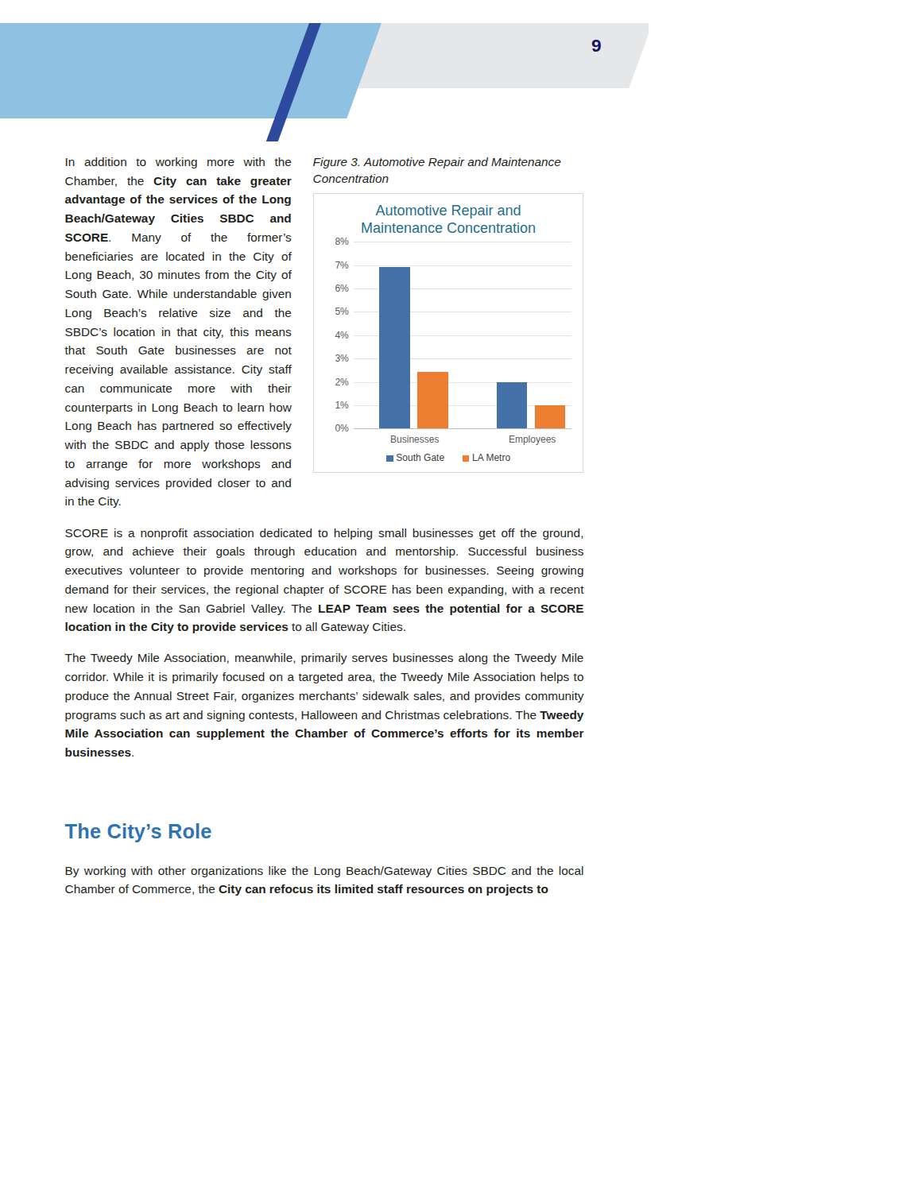9
Figure 3. Automotive Repair and Maintenance Concentration
Automotive Repair and
Maintenance Concentration
8%
7%
6%
5%
4%
3%
2%
1%
0%
Businesses Employees
South Gate LA Metro
In addition to working more with the Chamber, the City can take greater advantage of the services of the Long Beach/Gateway Cities SBDC and SCORE. Many of the former’s beneficiaries are located in the City of Long Beach, 30 minutes from the City of South Gate. While understandable given Long Beach’s relative size and the SBDC’s location in that city, this means that South Gate businesses are not receiving available assistance. City staff can communicate more with their counterparts in Long Beach to learn how Long Beach has partnered so effectively with the SBDC and apply those lessons to arrange for more workshops and advising services provided closer to and in the City.
SCORE is a nonprofit association dedicated to helping small businesses get off the ground, grow, and achieve their goals through education and mentorship. Successful business executives volunteer to provide mentoring and workshops for businesses. Seeing growing demand for their services, the regional chapter of SCORE has been expanding, with a recent new location in the San Gabriel Valley. The LEAP Team sees the potential for a SCORE location in the City to provide services to all Gateway Cities.
The Tweedy Mile Association, meanwhile, primarily serves businesses along the Tweedy Mile corridor. While it is primarily focused on a targeted area, the Tweedy Mile Association helps to produce the Annual Street Fair, organizes merchants’ sidewalk sales, and provides community programs such as art and signing contests, Halloween and Christmas celebrations. The Tweedy Mile Association can supplement the Chamber of Commerce’s efforts for its member businesses.
The City’s Role
By working with other organizations like the Long Beach/Gateway Cities SBDC and the local Chamber of Commerce, the City can refocus its limited staff resources on projects to